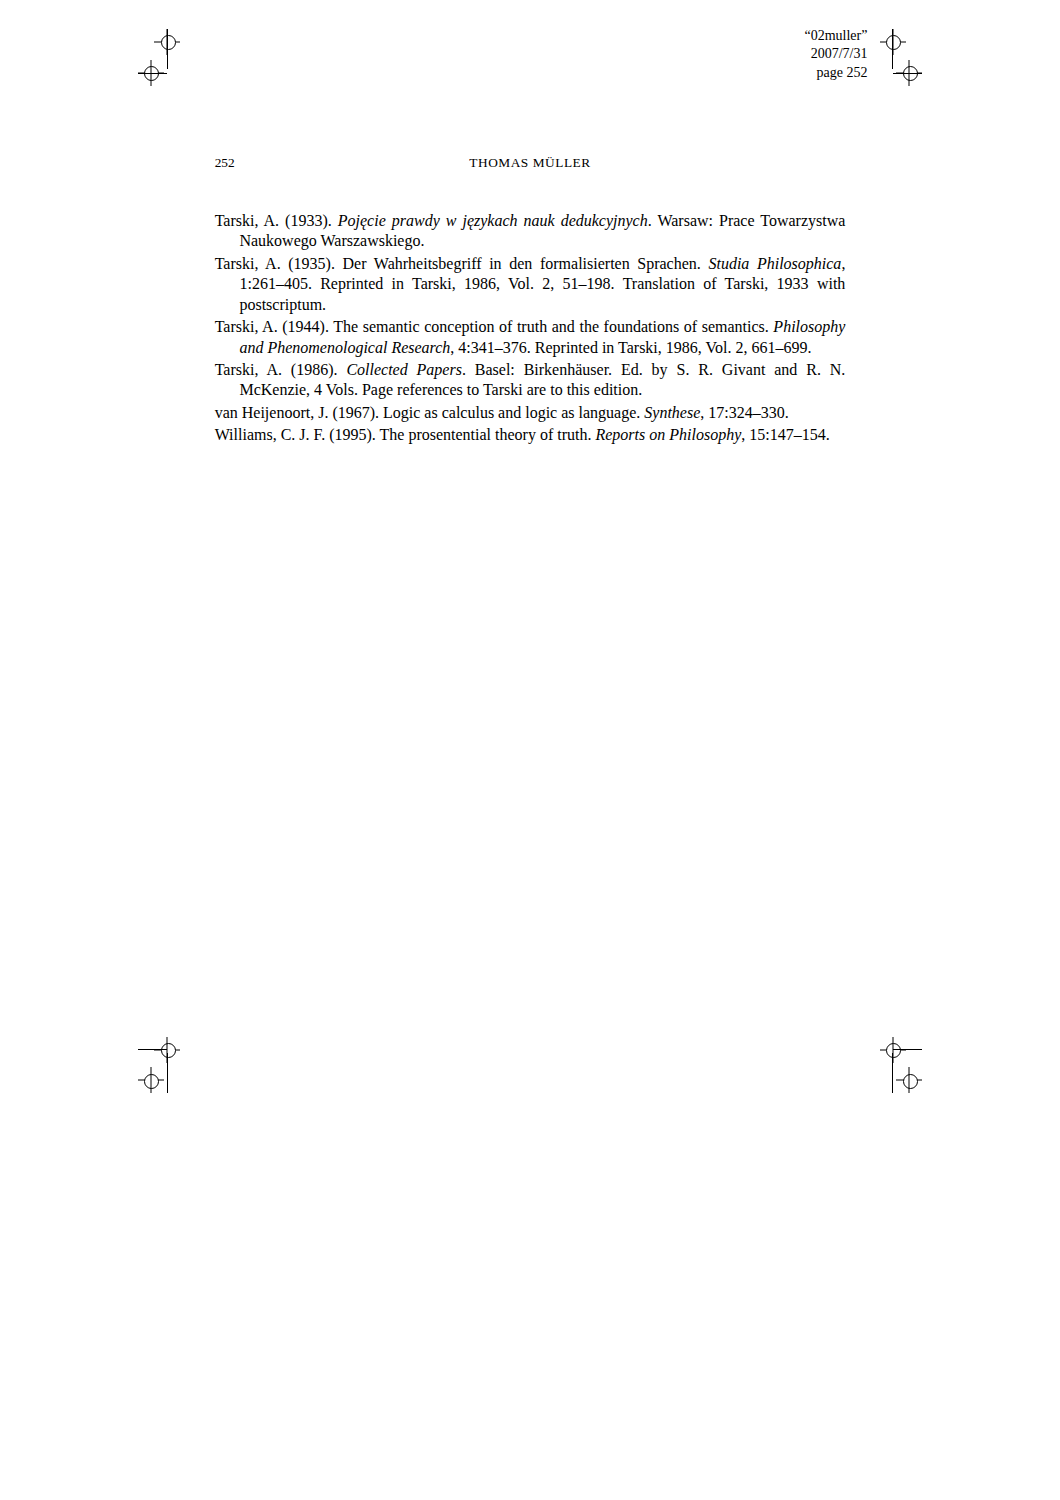“02muller”
2007/7/31
page 252
252 THOMAS MÜLLER
Tarski, A. (1933). Pojęcie prawdy w językach nauk dedukcyjnych. Warsaw: Prace Towarzystwa Naukowego Warszawskiego.
Tarski, A. (1935). Der Wahrheitsbegriff in den formalisierten Sprachen. Studia Philosophica, 1:261–405. Reprinted in Tarski, 1986, Vol. 2, 51–198. Translation of Tarski, 1933 with postscriptum.
Tarski, A. (1944). The semantic conception of truth and the foundations of semantics. Philosophy and Phenomenological Research, 4:341–376. Reprinted in Tarski, 1986, Vol. 2, 661–699.
Tarski, A. (1986). Collected Papers. Basel: Birkenhäuser. Ed. by S. R. Givant and R. N. McKenzie, 4 Vols. Page references to Tarski are to this edition.
van Heijenoort, J. (1967). Logic as calculus and logic as language. Synthese, 17:324–330.
Williams, C. J. F. (1995). The prosentential theory of truth. Reports on Philosophy, 15:147–154.